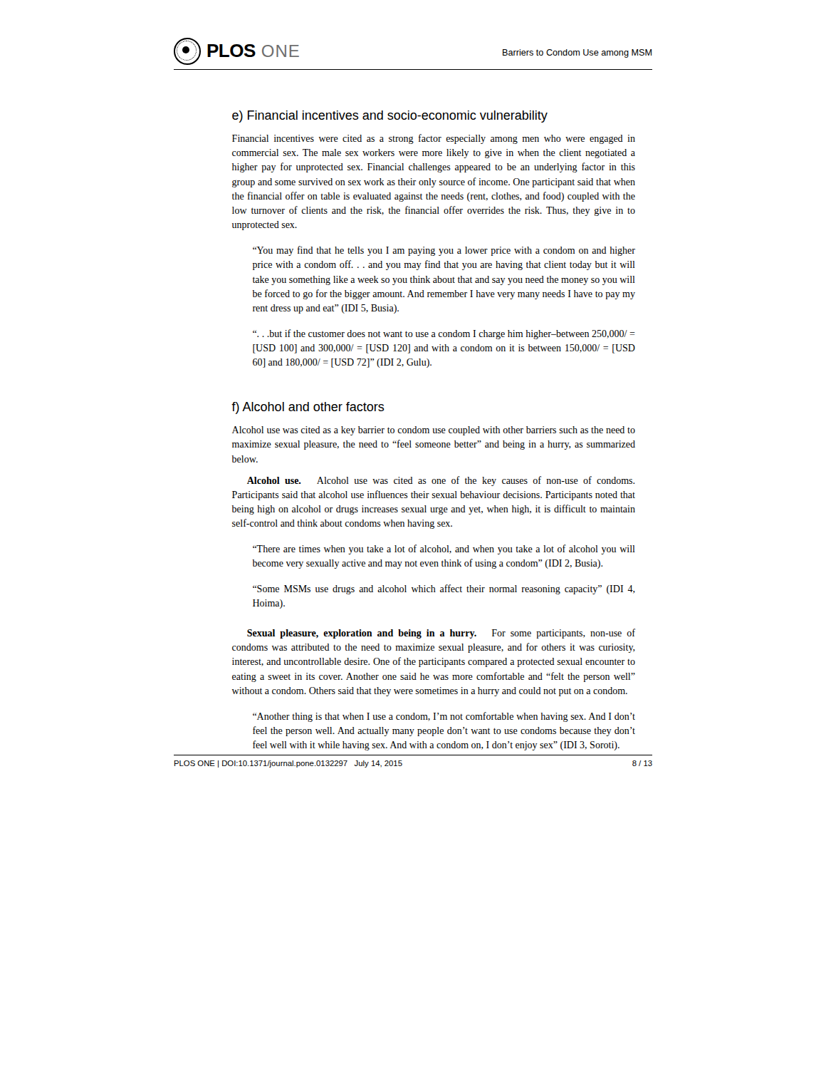PLOS ONE
Barriers to Condom Use among MSM
e) Financial incentives and socio-economic vulnerability
Financial incentives were cited as a strong factor especially among men who were engaged in commercial sex. The male sex workers were more likely to give in when the client negotiated a higher pay for unprotected sex. Financial challenges appeared to be an underlying factor in this group and some survived on sex work as their only source of income. One participant said that when the financial offer on table is evaluated against the needs (rent, clothes, and food) coupled with the low turnover of clients and the risk, the financial offer overrides the risk. Thus, they give in to unprotected sex.
“You may find that he tells you I am paying you a lower price with a condom on and higher price with a condom off. . . and you may find that you are having that client today but it will take you something like a week so you think about that and say you need the money so you will be forced to go for the bigger amount. And remember I have very many needs I have to pay my rent dress up and eat” (IDI 5, Busia).
“. . .but if the customer does not want to use a condom I charge him higher–between 250,000/ = [USD 100] and 300,000/ = [USD 120] and with a condom on it is between 150,000/ = [USD 60] and 180,000/ = [USD 72]” (IDI 2, Gulu).
f) Alcohol and other factors
Alcohol use was cited as a key barrier to condom use coupled with other barriers such as the need to maximize sexual pleasure, the need to “feel someone better” and being in a hurry, as summarized below.
Alcohol use. Alcohol use was cited as one of the key causes of non-use of condoms. Participants said that alcohol use influences their sexual behaviour decisions. Participants noted that being high on alcohol or drugs increases sexual urge and yet, when high, it is difficult to maintain self-control and think about condoms when having sex.
“There are times when you take a lot of alcohol, and when you take a lot of alcohol you will become very sexually active and may not even think of using a condom” (IDI 2, Busia).
“Some MSMs use drugs and alcohol which affect their normal reasoning capacity” (IDI 4, Hoima).
Sexual pleasure, exploration and being in a hurry. For some participants, non-use of condoms was attributed to the need to maximize sexual pleasure, and for others it was curiosity, interest, and uncontrollable desire. One of the participants compared a protected sexual encounter to eating a sweet in its cover. Another one said he was more comfortable and “felt the person well” without a condom. Others said that they were sometimes in a hurry and could not put on a condom.
“Another thing is that when I use a condom, I’m not comfortable when having sex. And I don’t feel the person well. And actually many people don’t want to use condoms because they don’t feel well with it while having sex. And with a condom on, I don’t enjoy sex” (IDI 3, Soroti).
PLOS ONE | DOI:10.1371/journal.pone.0132297 July 14, 2015
8 / 13